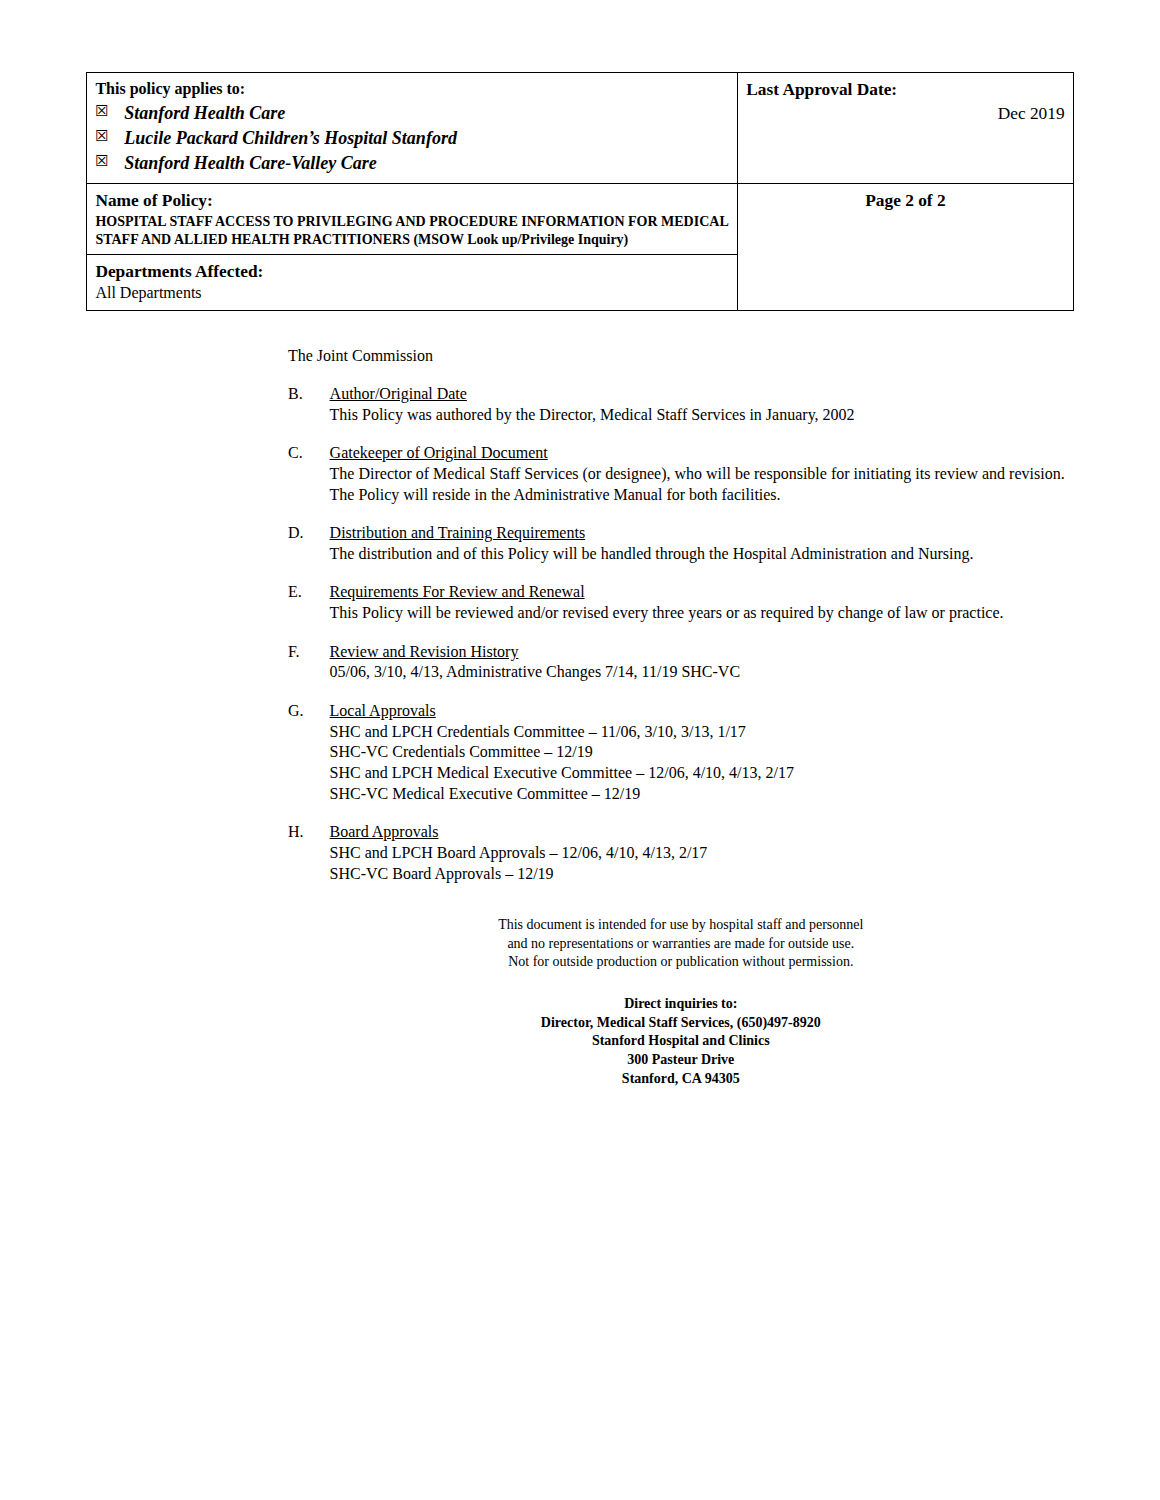| This policy applies to: Stanford Health Care Lucile Packard Children’s Hospital Stanford Stanford Health Care-Valley Care | Last Approval Date: Dec 2019 |
| Name of Policy: HOSPITAL STAFF ACCESS TO PRIVILEGING AND PROCEDURE INFORMATION FOR MEDICAL STAFF AND ALLIED HEALTH PRACTITIONERS (MSOW Look up/Privilege Inquiry) | Page 2 of 2 |
| Departments Affected: All Departments |
The Joint Commission
B.
Author/Original Date
This Policy was authored by the Director, Medical Staff Services in January, 2002
C.
Gatekeeper of Original Document
The Director of Medical Staff Services (or designee), who will be responsible for initiating its review and revision. The Policy will reside in the Administrative Manual for both facilities.
D.
Distribution and Training Requirements
The distribution and of this Policy will be handled through the Hospital Administration and Nursing.
E.
Requirements For Review and Renewal
This Policy will be reviewed and/or revised every three years or as required by change of law or practice.
F.
Review and Revision History
05/06, 3/10, 4/13, Administrative Changes 7/14, 11/19 SHC-VC
G.
Local Approvals
SHC and LPCH Credentials Committee – 11/06, 3/10, 3/13, 1/17
SHC-VC Credentials Committee – 12/19
SHC and LPCH Medical Executive Committee – 12/06, 4/10, 4/13, 2/17
SHC-VC Medical Executive Committee – 12/19
H.
Board Approvals
SHC and LPCH Board Approvals – 12/06, 4/10, 4/13, 2/17
SHC-VC Board Approvals – 12/19
This document is intended for use by hospital staff and personnel
and no representations or warranties are made for outside use.
Not for outside production or publication without permission.
Direct inquiries to:
Director, Medical Staff Services, (650)497-8920
Stanford Hospital and Clinics
300 Pasteur Drive
Stanford, CA 94305